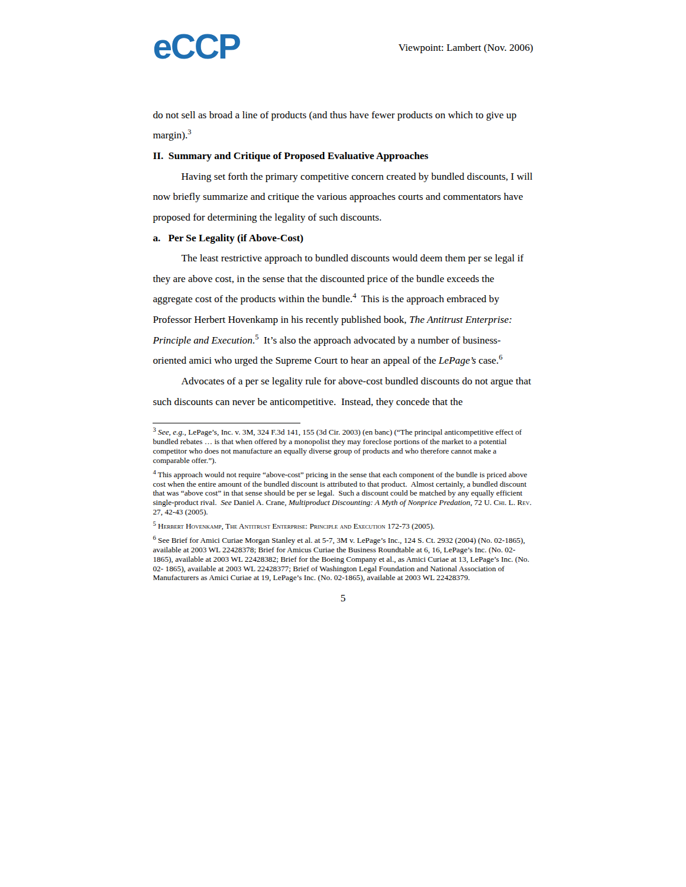eCCP
Viewpoint: Lambert (Nov. 2006)
do not sell as broad a line of products (and thus have fewer products on which to give up margin).3
II. Summary and Critique of Proposed Evaluative Approaches
Having set forth the primary competitive concern created by bundled discounts, I will now briefly summarize and critique the various approaches courts and commentators have proposed for determining the legality of such discounts.
a. Per Se Legality (if Above-Cost)
The least restrictive approach to bundled discounts would deem them per se legal if they are above cost, in the sense that the discounted price of the bundle exceeds the aggregate cost of the products within the bundle.4 This is the approach embraced by Professor Herbert Hovenkamp in his recently published book, The Antitrust Enterprise: Principle and Execution.5 It’s also the approach advocated by a number of business-oriented amici who urged the Supreme Court to hear an appeal of the LePage’s case.6
Advocates of a per se legality rule for above-cost bundled discounts do not argue that such discounts can never be anticompetitive. Instead, they concede that the
3 See, e.g., LePage’s, Inc. v. 3M, 324 F.3d 141, 155 (3d Cir. 2003) (en banc) (“The principal anticompetitive effect of bundled rebates … is that when offered by a monopolist they may foreclose portions of the market to a potential competitor who does not manufacture an equally diverse group of products and who therefore cannot make a comparable offer.”).
4 This approach would not require “above-cost” pricing in the sense that each component of the bundle is priced above cost when the entire amount of the bundled discount is attributed to that product. Almost certainly, a bundled discount that was “above cost” in that sense should be per se legal. Such a discount could be matched by any equally efficient single-product rival. See Daniel A. Crane, Multiproduct Discounting: A Myth of Nonprice Predation, 72 U. Chi. L. Rev. 27, 42-43 (2005).
5 Herbert Hovenkamp, The Antitrust Enterprise: Principle and Execution 172-73 (2005).
6 See Brief for Amici Curiae Morgan Stanley et al. at 5-7, 3M v. LePage’s Inc., 124 S. Ct. 2932 (2004) (No. 02-1865), available at 2003 WL 22428378; Brief for Amicus Curiae the Business Roundtable at 6, 16, LePage’s Inc. (No. 02-1865), available at 2003 WL 22428382; Brief for the Boeing Company et al., as Amici Curiae at 13, LePage’s Inc. (No. 02- 1865), available at 2003 WL 22428377; Brief of Washington Legal Foundation and National Association of Manufacturers as Amici Curiae at 19, LePage’s Inc. (No. 02-1865), available at 2003 WL 22428379.
5